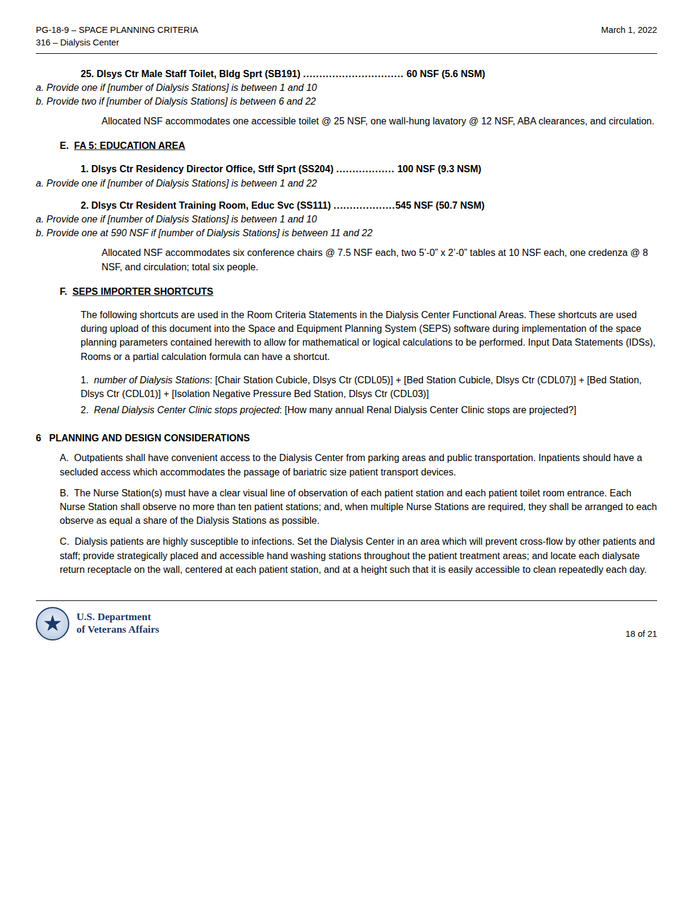PG-18-9 – SPACE PLANNING CRITERIA
316 – Dialysis Center
March 1, 2022
25. Dlsys Ctr Male Staff Toilet, Bldg Sprt (SB191) ............................... 60 NSF (5.6 NSM)
a. Provide one if [number of Dialysis Stations] is between 1 and 10
b. Provide two if [number of Dialysis Stations] is between 6 and 22
Allocated NSF accommodates one accessible toilet @ 25 NSF, one wall-hung lavatory @ 12 NSF, ABA clearances, and circulation.
E. FA 5: EDUCATION AREA
1. Dlsys Ctr Residency Director Office, Stff Sprt (SS204) .................. 100 NSF (9.3 NSM)
a. Provide one if [number of Dialysis Stations] is between 1 and 22
2. Dlsys Ctr Resident Training Room, Educ Svc (SS111) ................... 545 NSF (50.7 NSM)
a. Provide one if [number of Dialysis Stations] is between 1 and 10
b. Provide one at 590 NSF if [number of Dialysis Stations] is between 11 and 22
Allocated NSF accommodates six conference chairs @ 7.5 NSF each, two 5’-0” x 2’-0” tables at 10 NSF each, one credenza @ 8 NSF, and circulation; total six people.
F. SEPS IMPORTER SHORTCUTS
The following shortcuts are used in the Room Criteria Statements in the Dialysis Center Functional Areas. These shortcuts are used during upload of this document into the Space and Equipment Planning System (SEPS) software during implementation of the space planning parameters contained herewith to allow for mathematical or logical calculations to be performed. Input Data Statements (IDSs), Rooms or a partial calculation formula can have a shortcut.
1. number of Dialysis Stations: [Chair Station Cubicle, Dlsys Ctr (CDL05)] + [Bed Station Cubicle, Dlsys Ctr (CDL07)] + [Bed Station, Dlsys Ctr (CDL01)] + [Isolation Negative Pressure Bed Station, Dlsys Ctr (CDL03)]
2. Renal Dialysis Center Clinic stops projected: [How many annual Renal Dialysis Center Clinic stops are projected?]
6 PLANNING AND DESIGN CONSIDERATIONS
A. Outpatients shall have convenient access to the Dialysis Center from parking areas and public transportation. Inpatients should have a secluded access which accommodates the passage of bariatric size patient transport devices.
B. The Nurse Station(s) must have a clear visual line of observation of each patient station and each patient toilet room entrance. Each Nurse Station shall observe no more than ten patient stations; and, when multiple Nurse Stations are required, they shall be arranged to each observe as equal a share of the Dialysis Stations as possible.
C. Dialysis patients are highly susceptible to infections. Set the Dialysis Center in an area which will prevent cross-flow by other patients and staff; provide strategically placed and accessible hand washing stations throughout the patient treatment areas; and locate each dialysate return receptacle on the wall, centered at each patient station, and at a height such that it is easily accessible to clean repeatedly each day.
U.S. Department
of Veterans Affairs
18 of 21